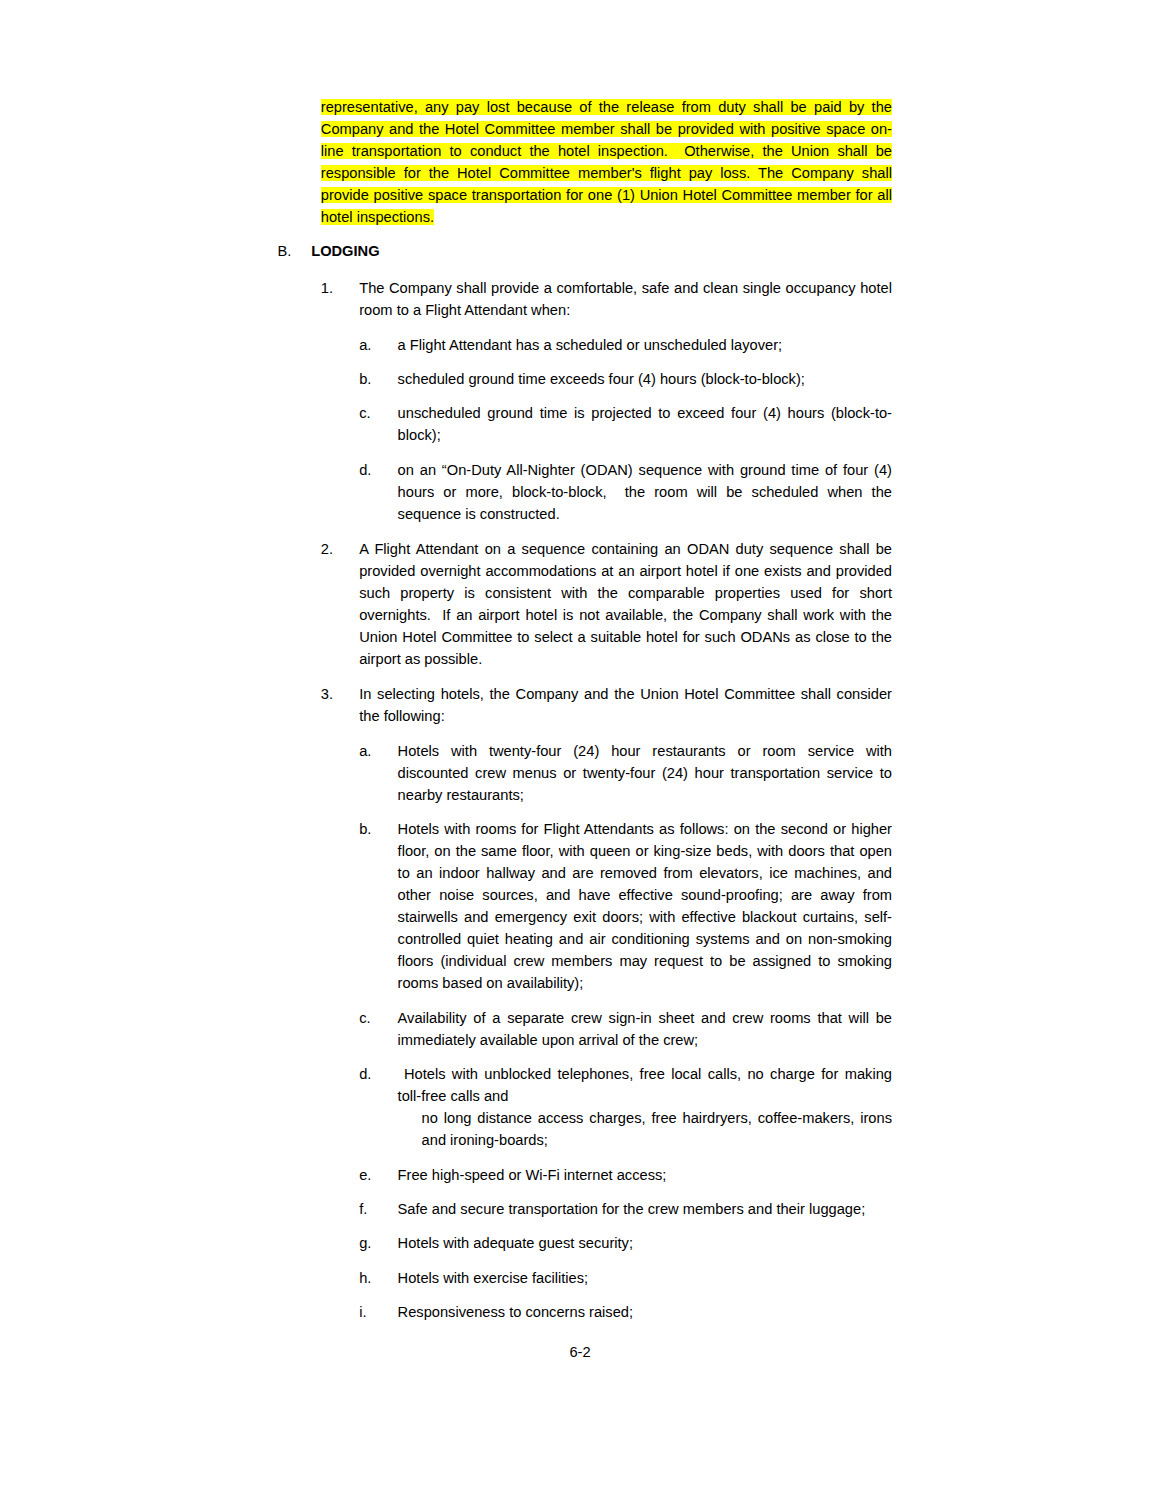representative, any pay lost because of the release from duty shall be paid by the Company and the Hotel Committee member shall be provided with positive space on-line transportation to conduct the hotel inspection. Otherwise, the Union shall be responsible for the Hotel Committee member's flight pay loss. The Company shall provide positive space transportation for one (1) Union Hotel Committee member for all hotel inspections.
B. LODGING
The Company shall provide a comfortable, safe and clean single occupancy hotel room to a Flight Attendant when:
a Flight Attendant has a scheduled or unscheduled layover;
scheduled ground time exceeds four (4) hours (block-to-block);
unscheduled ground time is projected to exceed four (4) hours (block-to-block);
on an “On-Duty All-Nighter (ODAN) sequence with ground time of four (4) hours or more, block-to-block, the room will be scheduled when the sequence is constructed.
A Flight Attendant on a sequence containing an ODAN duty sequence shall be provided overnight accommodations at an airport hotel if one exists and provided such property is consistent with the comparable properties used for short overnights. If an airport hotel is not available, the Company shall work with the Union Hotel Committee to select a suitable hotel for such ODANs as close to the airport as possible.
In selecting hotels, the Company and the Union Hotel Committee shall consider the following:
Hotels with twenty-four (24) hour restaurants or room service with discounted crew menus or twenty-four (24) hour transportation service to nearby restaurants;
Hotels with rooms for Flight Attendants as follows: on the second or higher floor, on the same floor, with queen or king-size beds, with doors that open to an indoor hallway and are removed from elevators, ice machines, and other noise sources, and have effective sound-proofing; are away from stairwells and emergency exit doors; with effective blackout curtains, self-controlled quiet heating and air conditioning systems and on non-smoking floors (individual crew members may request to be assigned to smoking rooms based on availability);
Availability of a separate crew sign-in sheet and crew rooms that will be immediately available upon arrival of the crew;
d. Hotels with unblocked telephones, free local calls, no charge for making toll-free calls and no long distance access charges, free hairdryers, coffee-makers, irons and ironing-boards;
Free high-speed or Wi-Fi internet access;
Safe and secure transportation for the crew members and their luggage;
Hotels with adequate guest security;
Hotels with exercise facilities;
Responsiveness to concerns raised;
6-2